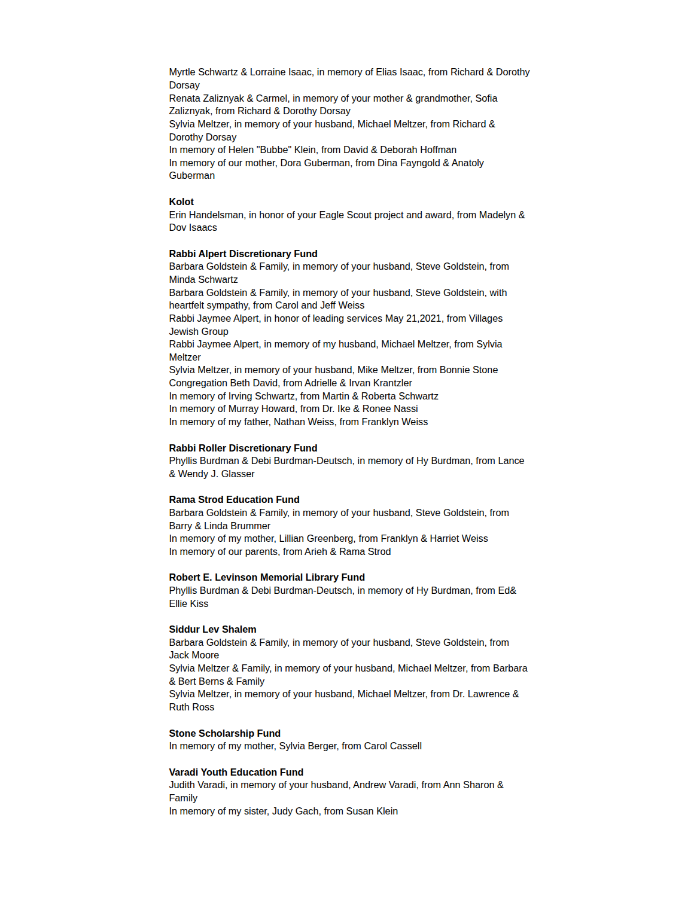Myrtle Schwartz & Lorraine Isaac, in memory of Elias Isaac, from Richard & Dorothy Dorsay
Renata Zaliznyak & Carmel, in memory of your mother & grandmother, Sofia Zaliznyak, from Richard & Dorothy Dorsay
Sylvia Meltzer, in memory of your husband, Michael Meltzer, from Richard & Dorothy Dorsay
In memory of Helen "Bubbe" Klein, from David & Deborah Hoffman
In memory of our mother, Dora Guberman, from Dina Fayngold & Anatoly Guberman
Kolot
Erin Handelsman, in honor of your Eagle Scout project and award, from Madelyn & Dov Isaacs
Rabbi Alpert Discretionary Fund
Barbara Goldstein & Family, in memory of your husband, Steve Goldstein, from Minda Schwartz
Barbara Goldstein & Family, in memory of your husband, Steve Goldstein, with heartfelt sympathy, from Carol and Jeff Weiss
Rabbi Jaymee Alpert, in honor of leading services May 21,2021, from Villages Jewish Group
Rabbi Jaymee Alpert, in memory of my husband, Michael Meltzer, from Sylvia Meltzer
Sylvia Meltzer, in memory of your husband, Mike Meltzer, from Bonnie Stone
Congregation Beth David, from Adrielle & Irvan Krantzler
In memory of Irving Schwartz, from Martin & Roberta Schwartz
In memory of Murray Howard, from Dr. Ike & Ronee Nassi
In memory of my father, Nathan Weiss, from Franklyn Weiss
Rabbi Roller Discretionary Fund
Phyllis Burdman & Debi Burdman-Deutsch, in memory of Hy Burdman, from Lance & Wendy J. Glasser
Rama Strod Education Fund
Barbara Goldstein & Family, in memory of your husband, Steve Goldstein, from Barry & Linda Brummer
In memory of my mother, Lillian Greenberg, from Franklyn & Harriet Weiss
In memory of our parents, from Arieh & Rama Strod
Robert E. Levinson Memorial Library Fund
Phyllis Burdman & Debi Burdman-Deutsch, in memory of Hy Burdman, from Ed& Ellie Kiss
Siddur Lev Shalem
Barbara Goldstein & Family, in memory of your husband, Steve Goldstein, from Jack Moore
Sylvia Meltzer & Family, in memory of your husband, Michael Meltzer, from Barbara & Bert Berns & Family
Sylvia Meltzer, in memory of your husband, Michael Meltzer, from Dr. Lawrence & Ruth Ross
Stone Scholarship Fund
In memory of my mother, Sylvia Berger, from Carol Cassell
Varadi Youth Education Fund
Judith Varadi, in memory of your husband, Andrew Varadi, from Ann Sharon & Family
In memory of my sister, Judy Gach, from Susan Klein